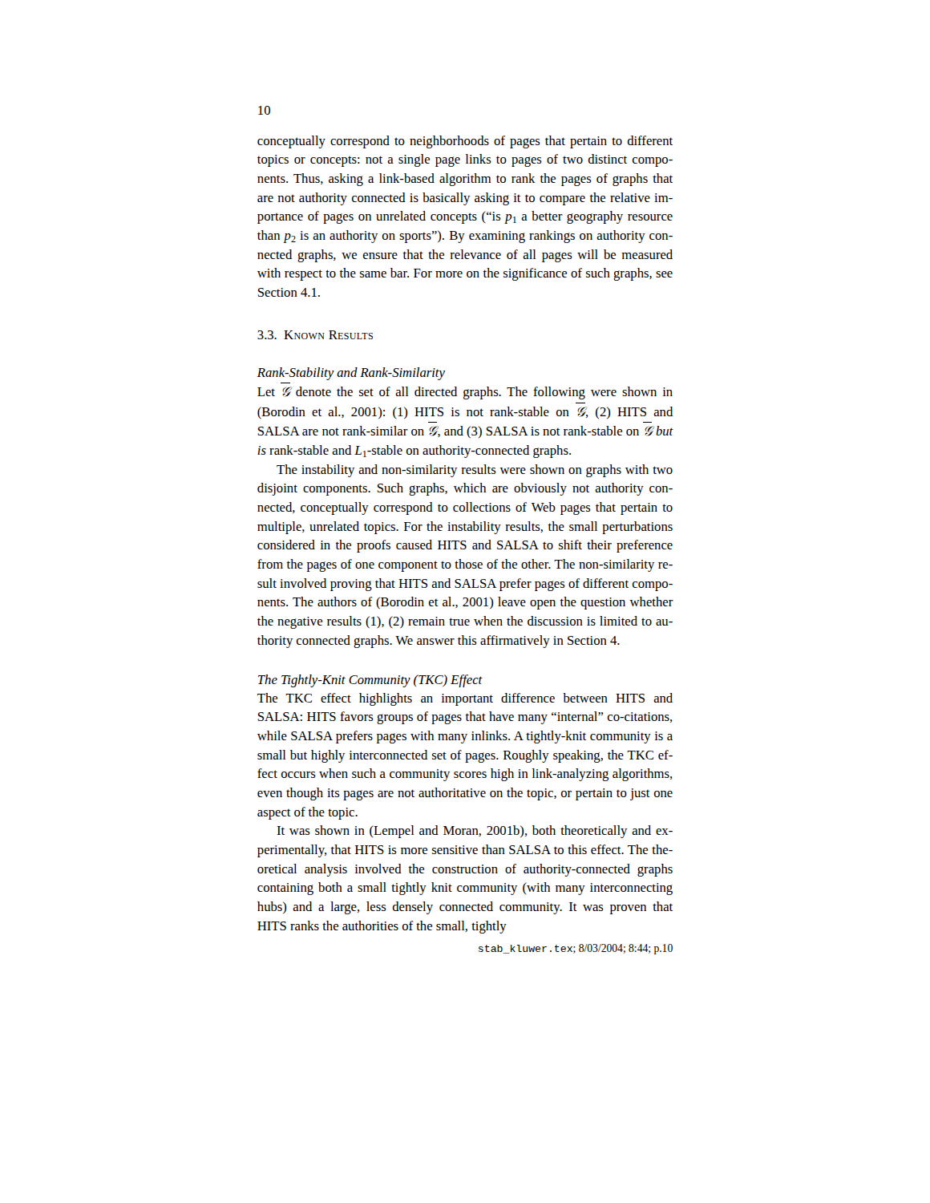10
conceptually correspond to neighborhoods of pages that pertain to different topics or concepts: not a single page links to pages of two distinct components. Thus, asking a link-based algorithm to rank the pages of graphs that are not authority connected is basically asking it to compare the relative importance of pages on unrelated concepts (“is p1 a better geography resource than p2 is an authority on sports”). By examining rankings on authority connected graphs, we ensure that the relevance of all pages will be measured with respect to the same bar. For more on the significance of such graphs, see Section 4.1.
3.3. Known Results
Rank-Stability and Rank-Similarity
Let 𝒢 denote the set of all directed graphs. The following were shown in (Borodin et al., 2001): (1) HITS is not rank-stable on 𝒢, (2) HITS and SALSA are not rank-similar on 𝒢, and (3) SALSA is not rank-stable on 𝒢 but is rank-stable and L1-stable on authority-connected graphs.
The instability and non-similarity results were shown on graphs with two disjoint components. Such graphs, which are obviously not authority connected, conceptually correspond to collections of Web pages that pertain to multiple, unrelated topics. For the instability results, the small perturbations considered in the proofs caused HITS and SALSA to shift their preference from the pages of one component to those of the other. The non-similarity result involved proving that HITS and SALSA prefer pages of different components. The authors of (Borodin et al., 2001) leave open the question whether the negative results (1), (2) remain true when the discussion is limited to authority connected graphs. We answer this affirmatively in Section 4.
The Tightly-Knit Community (TKC) Effect
The TKC effect highlights an important difference between HITS and SALSA: HITS favors groups of pages that have many “internal” co-citations, while SALSA prefers pages with many inlinks. A tightly-knit community is a small but highly interconnected set of pages. Roughly speaking, the TKC effect occurs when such a community scores high in link-analyzing algorithms, even though its pages are not authoritative on the topic, or pertain to just one aspect of the topic.
It was shown in (Lempel and Moran, 2001b), both theoretically and experimentally, that HITS is more sensitive than SALSA to this effect. The theoretical analysis involved the construction of authority-connected graphs containing both a small tightly knit community (with many interconnecting hubs) and a large, less densely connected community. It was proven that HITS ranks the authorities of the small, tightly
stab_kluwer.tex; 8/03/2004; 8:44; p.10